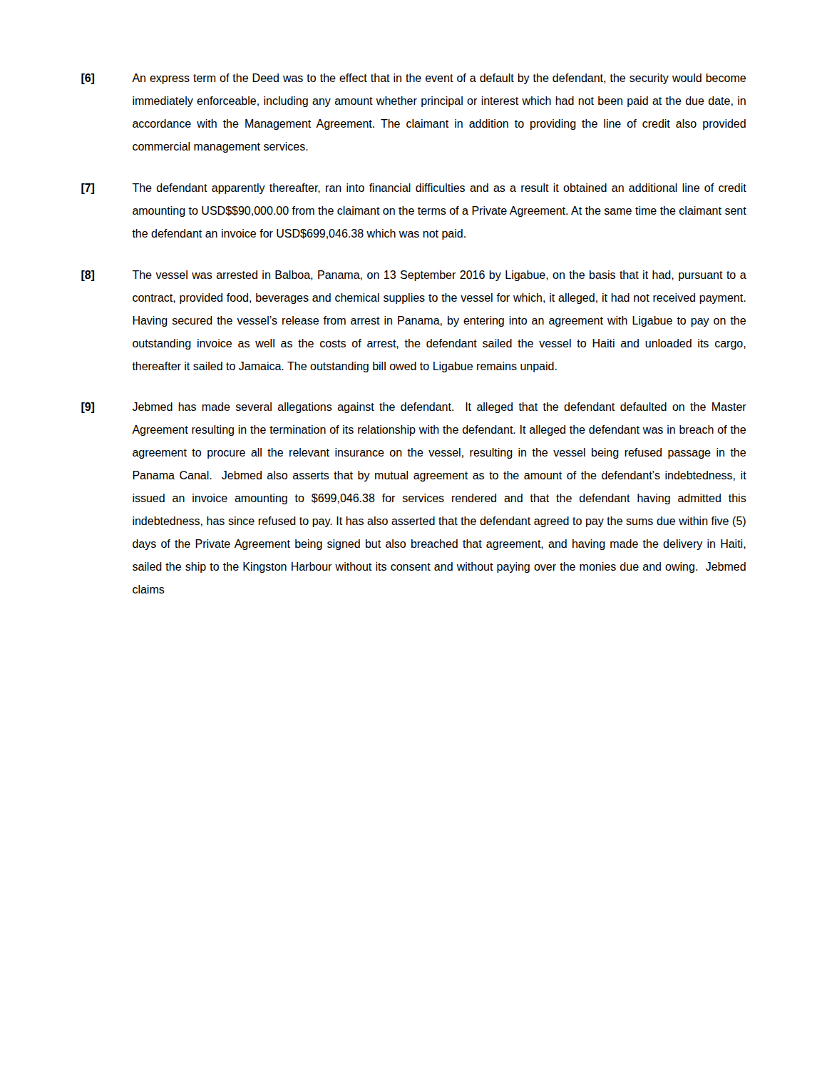[6]
An express term of the Deed was to the effect that in the event of a default by the defendant, the security would become immediately enforceable, including any amount whether principal or interest which had not been paid at the due date, in accordance with the Management Agreement. The claimant in addition to providing the line of credit also provided commercial management services.
[7]
The defendant apparently thereafter, ran into financial difficulties and as a result it obtained an additional line of credit amounting to USD$$90,000.00 from the claimant on the terms of a Private Agreement. At the same time the claimant sent the defendant an invoice for USD$699,046.38 which was not paid.
[8]
The vessel was arrested in Balboa, Panama, on 13 September 2016 by Ligabue, on the basis that it had, pursuant to a contract, provided food, beverages and chemical supplies to the vessel for which, it alleged, it had not received payment. Having secured the vessel’s release from arrest in Panama, by entering into an agreement with Ligabue to pay on the outstanding invoice as well as the costs of arrest, the defendant sailed the vessel to Haiti and unloaded its cargo, thereafter it sailed to Jamaica. The outstanding bill owed to Ligabue remains unpaid.
[9]
Jebmed has made several allegations against the defendant. It alleged that the defendant defaulted on the Master Agreement resulting in the termination of its relationship with the defendant. It alleged the defendant was in breach of the agreement to procure all the relevant insurance on the vessel, resulting in the vessel being refused passage in the Panama Canal. Jebmed also asserts that by mutual agreement as to the amount of the defendant’s indebtedness, it issued an invoice amounting to $699,046.38 for services rendered and that the defendant having admitted this indebtedness, has since refused to pay. It has also asserted that the defendant agreed to pay the sums due within five (5) days of the Private Agreement being signed but also breached that agreement, and having made the delivery in Haiti, sailed the ship to the Kingston Harbour without its consent and without paying over the monies due and owing. Jebmed claims